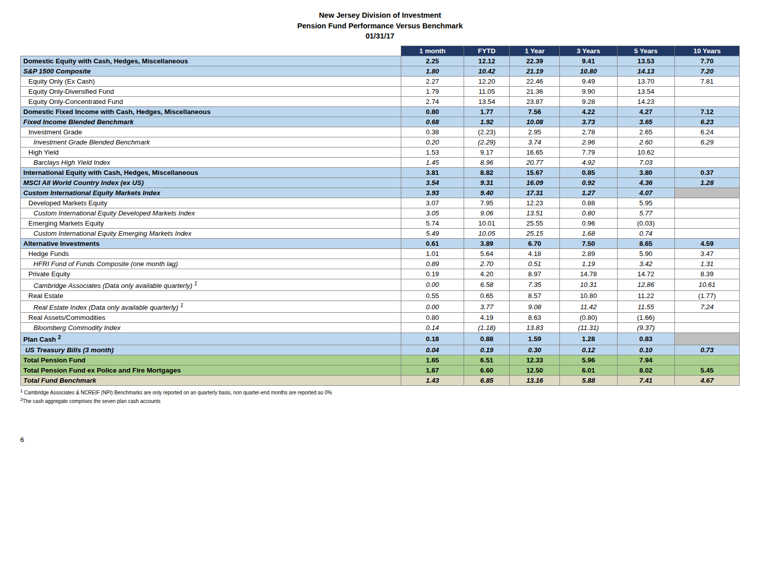New Jersey Division of Investment
Pension Fund Performance Versus Benchmark
01/31/17
| | 1 month | FYTD | 1 Year | 3 Years | 5 Years | 10 Years |
| --- | --- | --- | --- | --- | --- | --- |
| Domestic Equity with Cash, Hedges, Miscellaneous | 2.25 | 12.12 | 22.39 | 9.41 | 13.53 | 7.70 |
| S&P 1500 Composite | 1.80 | 10.42 | 21.19 | 10.80 | 14.13 | 7.20 |
| Equity Only (Ex Cash) | 2.27 | 12.20 | 22.46 | 9.49 | 13.70 | 7.81 |
| Equity Only-Diversified Fund | 1.79 | 11.05 | 21.36 | 9.90 | 13.54 | |
| Equity Only-Concentrated Fund | 2.74 | 13.54 | 23.87 | 9.28 | 14.23 | |
| Domestic Fixed Income with Cash, Hedges, Miscellaneous | 0.80 | 1.77 | 7.56 | 4.22 | 4.27 | 7.12 |
| Fixed Income Blended Benchmark | 0.68 | 1.92 | 10.08 | 3.73 | 3.65 | 6.23 |
| Investment Grade | 0.38 | (2.23) | 2.95 | 2.78 | 2.65 | 6.24 |
| Investment Grade Blended Benchmark | 0.20 | (2.29) | 3.74 | 2.96 | 2.60 | 6.29 |
| High Yield | 1.53 | 9.17 | 16.65 | 7.79 | 10.62 | |
| Barclays High Yield Index | 1.45 | 8.96 | 20.77 | 4.92 | 7.03 | |
| International Equity with Cash, Hedges, Miscellaneous | 3.81 | 8.82 | 15.67 | 0.85 | 3.80 | 0.37 |
| MSCI All World Country Index (ex US) | 3.54 | 9.31 | 16.09 | 0.92 | 4.36 | 1.28 |
| Custom International Equity Markets Index | 3.93 | 9.40 | 17.31 | 1.27 | 4.07 | |
| Developed Markets Equity | 3.07 | 7.95 | 12.23 | 0.88 | 5.95 | |
| Custom International Equity Developed Markets Index | 3.05 | 9.06 | 13.51 | 0.80 | 5.77 | |
| Emerging Markets Equity | 5.74 | 10.01 | 25.55 | 0.96 | (0.03) | |
| Custom International Equity Emerging Markets Index | 5.49 | 10.05 | 25.15 | 1.68 | 0.74 | |
| Alternative Investments | 0.61 | 3.89 | 6.70 | 7.50 | 8.65 | 4.59 |
| Hedge Funds | 1.01 | 5.64 | 4.18 | 2.89 | 5.90 | 3.47 |
| HFRI Fund of Funds Composite (one month lag) | 0.89 | 2.70 | 0.51 | 1.19 | 3.42 | 1.31 |
| Private Equity | 0.19 | 4.20 | 8.97 | 14.78 | 14.72 | 8.39 |
| Cambridge Associates (Data only available quarterly) 1 | 0.00 | 6.58 | 7.35 | 10.31 | 12.86 | 10.61 |
| Real Estate | 0.55 | 0.65 | 8.57 | 10.80 | 11.22 | (1.77) |
| Real Estate Index (Data only available quarterly) 1 | 0.00 | 3.77 | 9.08 | 11.42 | 11.55 | 7.24 |
| Real Assets/Commodities | 0.80 | 4.19 | 8.63 | (0.80) | (1.66) | |
| Bloomberg Commodity Index | 0.14 | (1.18) | 13.83 | (11.31) | (9.37) | |
| Plan Cash 2 | 0.18 | 0.88 | 1.59 | 1.28 | 0.83 | |
| US Treasury Bills (3 month) | 0.04 | 0.19 | 0.30 | 0.12 | 0.10 | 0.73 |
| Total Pension Fund | 1.65 | 6.51 | 12.33 | 5.96 | 7.94 | |
| Total Pension Fund ex Police and Fire Mortgages | 1.67 | 6.60 | 12.50 | 6.01 | 8.02 | 5.45 |
| Total Fund Benchmark | 1.43 | 6.85 | 13.16 | 5.88 | 7.41 | 4.67 |
1 Cambridge Associates & NCREIF (NPI) Benchmarks are only reported on an quarterly basis, non quarter-end months are reported as 0%
2The cash aggregate comprises the seven plan cash accounts
6